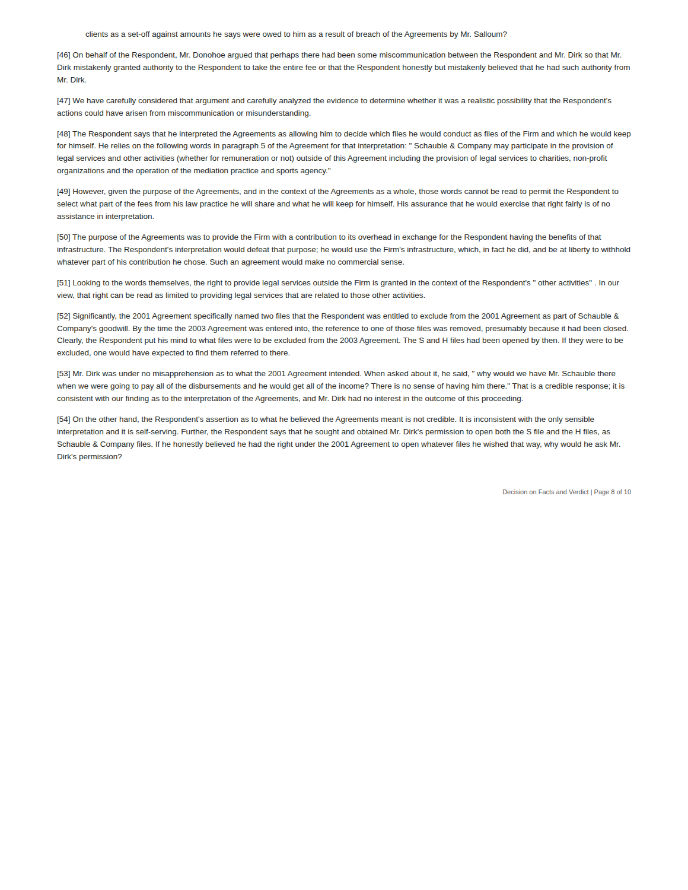clients as a set-off against amounts he says were owed to him as a result of breach of the Agreements by Mr. Salloum?
[46] On behalf of the Respondent, Mr. Donohoe argued that perhaps there had been some miscommunication between the Respondent and Mr. Dirk so that Mr. Dirk mistakenly granted authority to the Respondent to take the entire fee or that the Respondent honestly but mistakenly believed that he had such authority from Mr. Dirk.
[47] We have carefully considered that argument and carefully analyzed the evidence to determine whether it was a realistic possibility that the Respondent's actions could have arisen from miscommunication or misunderstanding.
[48] The Respondent says that he interpreted the Agreements as allowing him to decide which files he would conduct as files of the Firm and which he would keep for himself. He relies on the following words in paragraph 5 of the Agreement for that interpretation: " Schauble & Company may participate in the provision of legal services and other activities (whether for remuneration or not) outside of this Agreement including the provision of legal services to charities, non-profit organizations and the operation of the mediation practice and sports agency."
[49] However, given the purpose of the Agreements, and in the context of the Agreements as a whole, those words cannot be read to permit the Respondent to select what part of the fees from his law practice he will share and what he will keep for himself. His assurance that he would exercise that right fairly is of no assistance in interpretation.
[50] The purpose of the Agreements was to provide the Firm with a contribution to its overhead in exchange for the Respondent having the benefits of that infrastructure. The Respondent's interpretation would defeat that purpose; he would use the Firm's infrastructure, which, in fact he did, and be at liberty to withhold whatever part of his contribution he chose. Such an agreement would make no commercial sense.
[51] Looking to the words themselves, the right to provide legal services outside the Firm is granted in the context of the Respondent's " other activities" . In our view, that right can be read as limited to providing legal services that are related to those other activities.
[52] Significantly, the 2001 Agreement specifically named two files that the Respondent was entitled to exclude from the 2001 Agreement as part of Schauble & Company's goodwill. By the time the 2003 Agreement was entered into, the reference to one of those files was removed, presumably because it had been closed. Clearly, the Respondent put his mind to what files were to be excluded from the 2003 Agreement. The S and H files had been opened by then. If they were to be excluded, one would have expected to find them referred to there.
[53] Mr. Dirk was under no misapprehension as to what the 2001 Agreement intended. When asked about it, he said, " why would we have Mr. Schauble there when we were going to pay all of the disbursements and he would get all of the income? There is no sense of having him there." That is a credible response; it is consistent with our finding as to the interpretation of the Agreements, and Mr. Dirk had no interest in the outcome of this proceeding.
[54] On the other hand, the Respondent's assertion as to what he believed the Agreements meant is not credible. It is inconsistent with the only sensible interpretation and it is self-serving. Further, the Respondent says that he sought and obtained Mr. Dirk's permission to open both the S file and the H files, as Schauble & Company files. If he honestly believed he had the right under the 2001 Agreement to open whatever files he wished that way, why would he ask Mr. Dirk's permission?
Decision on Facts and Verdict | Page 8 of 10